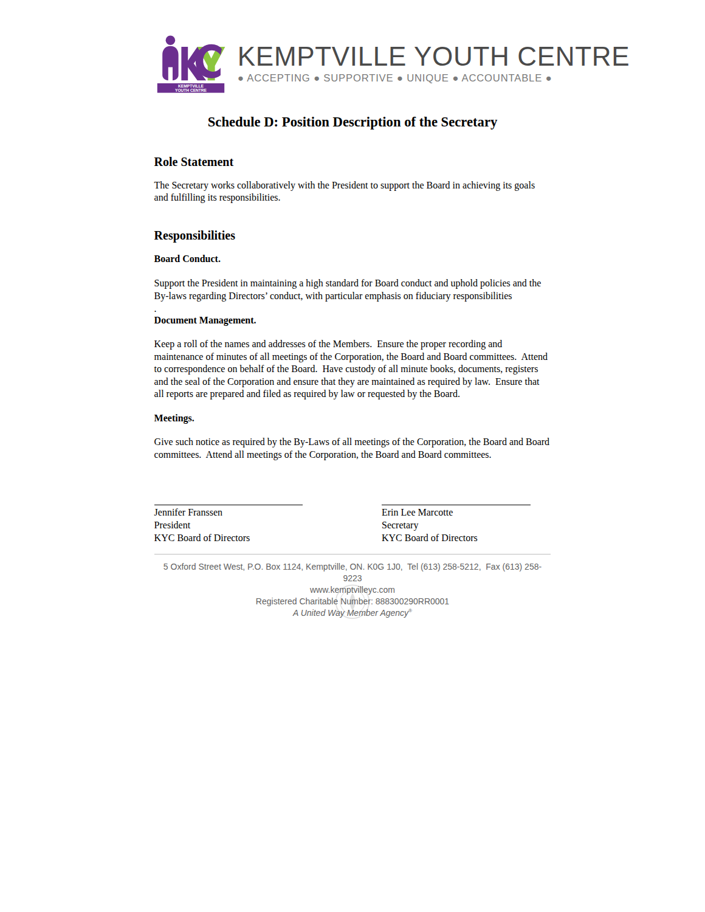KEMPTVILLE YOUTH CENTRE
KEMPTVILLE YOUTH CENTRE
● ACCEPTING ● SUPPORTIVE ● UNIQUE ● ACCOUNTABLE ●
Schedule D: Position Description of the Secretary
Role Statement
The Secretary works collaboratively with the President to support the Board in achieving its goals and fulfilling its responsibilities.
Responsibilities
Board Conduct.
Support the President in maintaining a high standard for Board conduct and uphold policies and the By-laws regarding Directors’ conduct, with particular emphasis on fiduciary responsibilities
.
Document Management.
Keep a roll of the names and addresses of the Members. Ensure the proper recording and maintenance of minutes of all meetings of the Corporation, the Board and Board committees. Attend to correspondence on behalf of the Board. Have custody of all minute books, documents, registers and the seal of the Corporation and ensure that they are maintained as required by law. Ensure that all reports are prepared and filed as required by law or requested by the Board.
Meetings.
Give such notice as required by the By-Laws of all meetings of the Corporation, the Board and Board committees. Attend all meetings of the Corporation, the Board and Board committees.
Jennifer Franssen
President
KYC Board of Directors
Erin Lee Marcotte
Secretary
KYC Board of Directors
5 Oxford Street West, P.O. Box 1124, Kemptville, ON. K0G 1J0, Tel (613) 258-5212, Fax (613) 258-9223
www.kemptvilleyc.com
Registered Charitable Number: 888300290RR0001
A United Way Member Agency®